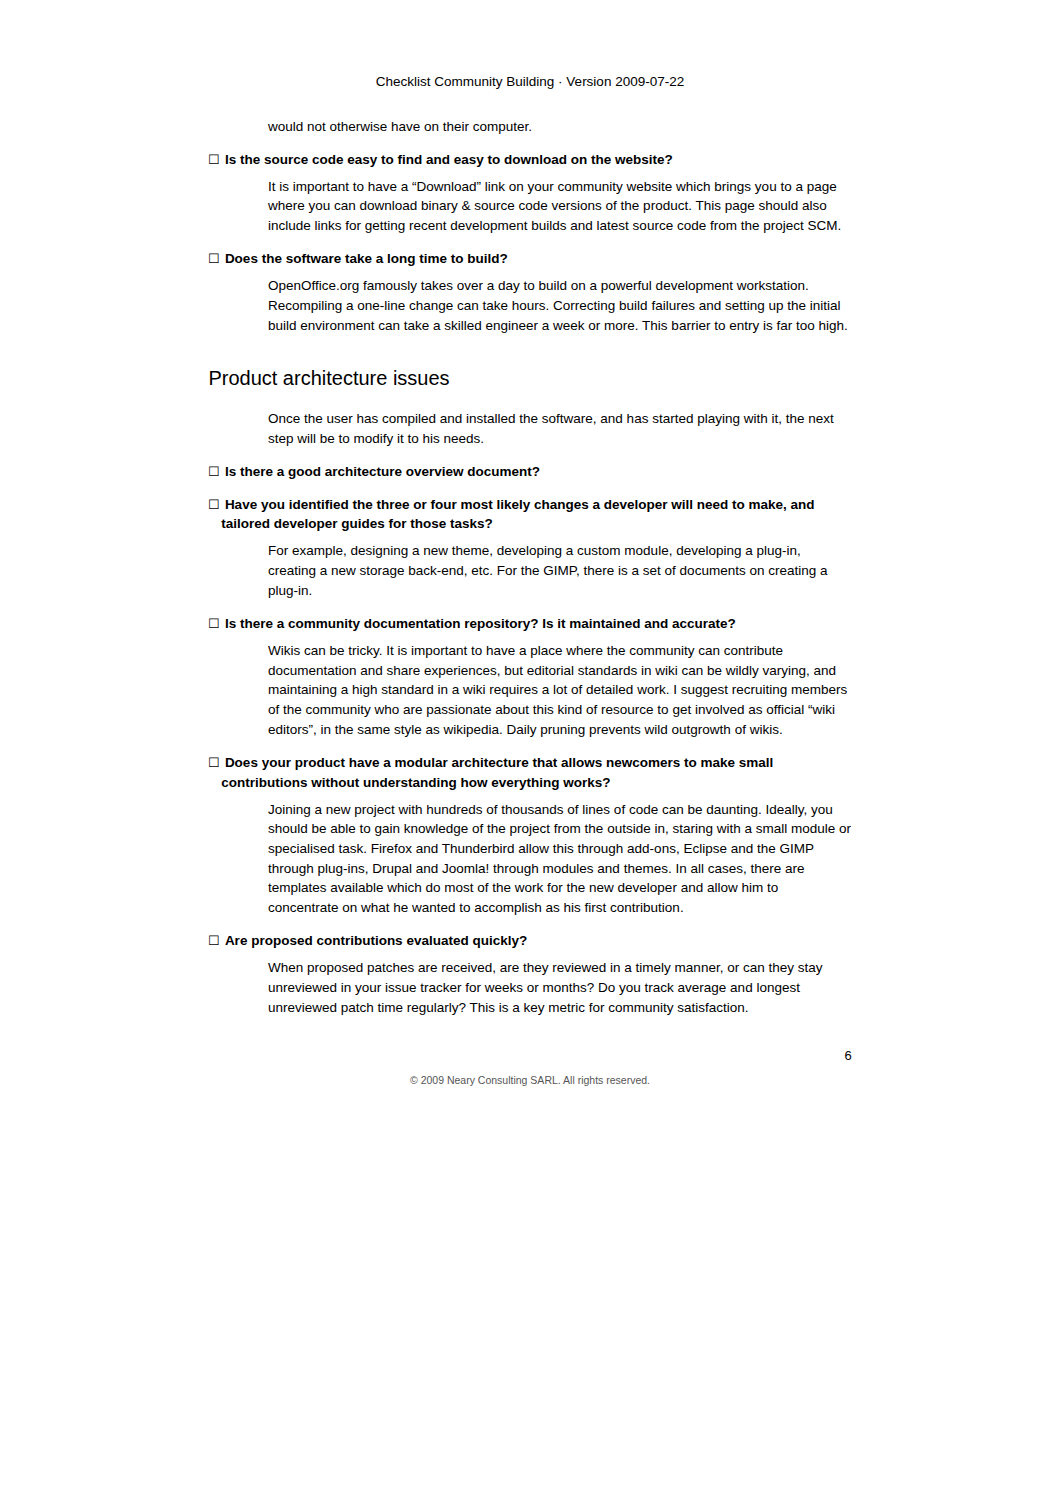Checklist Community Building · Version 2009-07-22
would not otherwise have on their computer.
☐Is the source code easy to find and easy to download on the website?
It is important to have a “Download” link on your community website which brings you to a page where you can download binary & source code versions of the product. This page should also include links for getting recent development builds and latest source code from the project SCM.
☐Does the software take a long time to build?
OpenOffice.org famously takes over a day to build on a powerful development workstation. Recompiling a one-line change can take hours. Correcting build failures and setting up the initial build environment can take a skilled engineer a week or more. This barrier to entry is far too high.
Product architecture issues
Once the user has compiled and installed the software, and has started playing with it, the next step will be to modify it to his needs.
☐Is there a good architecture overview document?
☐Have you identified the three or four most likely changes a developer will need to make, and tailored developer guides for those tasks?
For example, designing a new theme, developing a custom module, developing a plug-in, creating a new storage back-end, etc. For the GIMP, there is a set of documents on creating a plug-in.
☐Is there a community documentation repository? Is it maintained and accurate?
Wikis can be tricky. It is important to have a place where the community can contribute documentation and share experiences, but editorial standards in wiki can be wildly varying, and maintaining a high standard in a wiki requires a lot of detailed work. I suggest recruiting members of the community who are passionate about this kind of resource to get involved as official “wiki editors”, in the same style as wikipedia. Daily pruning prevents wild outgrowth of wikis.
☐Does your product have a modular architecture that allows newcomers to make small contributions without understanding how everything works?
Joining a new project with hundreds of thousands of lines of code can be daunting. Ideally, you should be able to gain knowledge of the project from the outside in, staring with a small module or specialised task. Firefox and Thunderbird allow this through add-ons, Eclipse and the GIMP through plug-ins, Drupal and Joomla! through modules and themes. In all cases, there are templates available which do most of the work for the new developer and allow him to concentrate on what he wanted to accomplish as his first contribution.
☐Are proposed contributions evaluated quickly?
When proposed patches are received, are they reviewed in a timely manner, or can they stay unreviewed in your issue tracker for weeks or months? Do you track average and longest unreviewed patch time regularly? This is a key metric for community satisfaction.
6
© 2009 Neary Consulting SARL. All rights reserved.